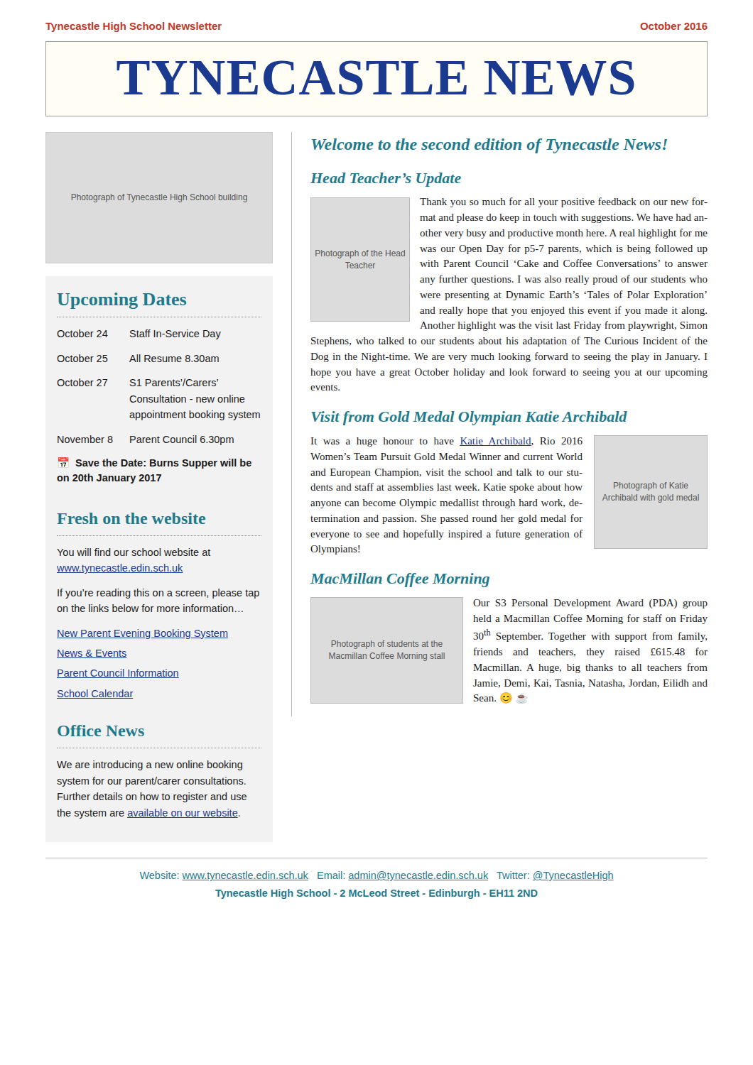Tynecastle High School Newsletter October 2016
TYNECASTLE NEWS
Photograph of Tynecastle High School building
Upcoming Dates
October 24
Staff In-Service Day
October 25
All Resume 8.30am
October 27
S1 Parents’/Carers’ Consultation - new online appointment booking system
November 8
Parent Council 6.30pm
📅 Save the Date: Burns Supper will be on 20th January 2017
Fresh on the website
You will find our school website at www.tynecastle.edin.sch.uk
If you’re reading this on a screen, please tap on the links below for more information…
New Parent Evening Booking System
News & Events
Parent Council Information
School Calendar
Office News
We are introducing a new online booking system for our parent/carer consultations. Further details on how to register and use the system are available on our website.
Welcome to the second edition of Tynecastle News!
Head Teacher’s Update
Photograph of the Head Teacher
Thank you so much for all your positive feedback on our new format and please do keep in touch with suggestions. We have had another very busy and productive month here. A real highlight for me was our Open Day for p5-7 parents, which is being followed up with Parent Council ‘Cake and Coffee Conversations’ to answer any further questions. I was also really proud of our students who were presenting at Dynamic Earth’s ‘Tales of Polar Exploration’ and really hope that you enjoyed this event if you made it along. Another highlight was the visit last Friday from playwright, Simon Stephens, who talked to our students about his adaptation of The Curious Incident of the Dog in the Night-time. We are very much looking forward to seeing the play in January. I hope you have a great October holiday and look forward to seeing you at our upcoming events.
Visit from Gold Medal Olympian Katie Archibald
Photograph of Katie Archibald with gold medal
It was a huge honour to have Katie Archibald, Rio 2016 Women’s Team Pursuit Gold Medal Winner and current World and European Champion, visit the school and talk to our students and staff at assemblies last week. Katie spoke about how anyone can become Olympic medallist through hard work, determination and passion. She passed round her gold medal for everyone to see and hopefully inspired a future generation of Olympians!
MacMillan Coffee Morning
Photograph of students at the Macmillan Coffee Morning stall
Our S3 Personal Development Award (PDA) group held a Macmillan Coffee Morning for staff on Friday 30th September. Together with support from family, friends and teachers, they raised £615.48 for Macmillan. A huge, big thanks to all teachers from Jamie, Demi, Kai, Tasnia, Natasha, Jordan, Eilidh and Sean. 😊 ☕
Website: www.tynecastle.edin.sch.uk Email: admin@tynecastle.edin.sch.uk Twitter: @TynecastleHigh
Tynecastle High School - 2 McLeod Street - Edinburgh - EH11 2ND